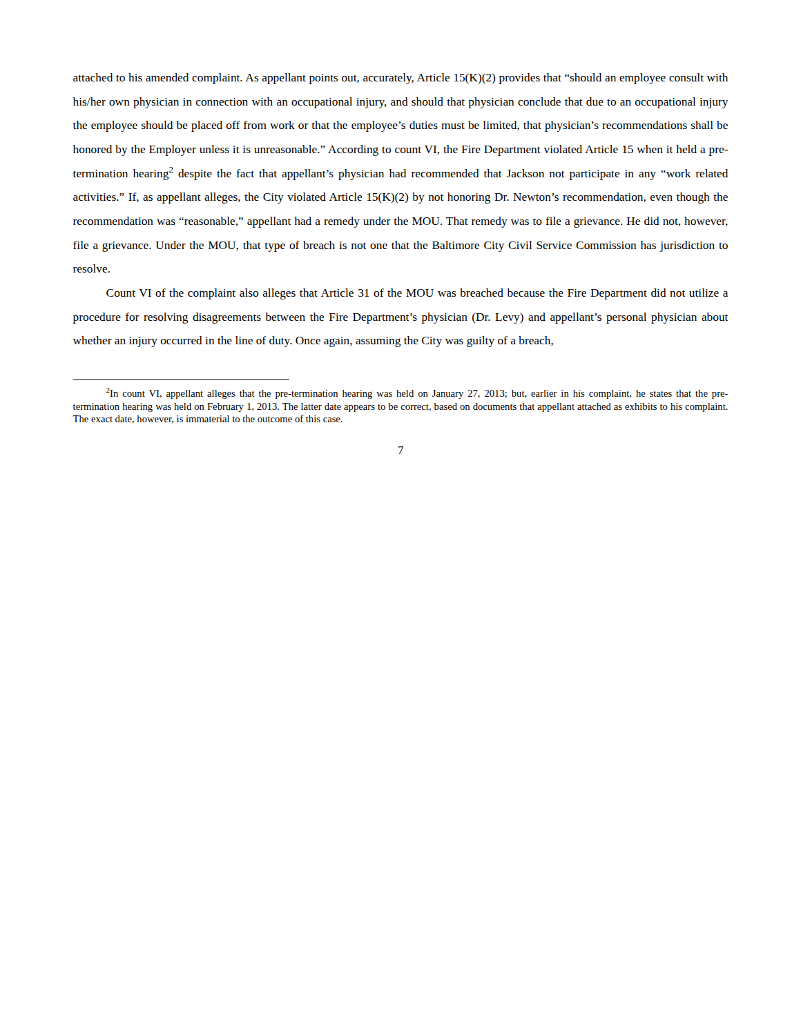attached to his amended complaint. As appellant points out, accurately, Article 15(K)(2) provides that “should an employee consult with his/her own physician in connection with an occupational injury, and should that physician conclude that due to an occupational injury the employee should be placed off from work or that the employee’s duties must be limited, that physician’s recommendations shall be honored by the Employer unless it is unreasonable.” According to count VI, the Fire Department violated Article 15 when it held a pre-termination hearing2 despite the fact that appellant’s physician had recommended that Jackson not participate in any “work related activities.” If, as appellant alleges, the City violated Article 15(K)(2) by not honoring Dr. Newton’s recommendation, even though the recommendation was “reasonable,” appellant had a remedy under the MOU. That remedy was to file a grievance. He did not, however, file a grievance. Under the MOU, that type of breach is not one that the Baltimore City Civil Service Commission has jurisdiction to resolve.
Count VI of the complaint also alleges that Article 31 of the MOU was breached because the Fire Department did not utilize a procedure for resolving disagreements between the Fire Department’s physician (Dr. Levy) and appellant’s personal physician about whether an injury occurred in the line of duty. Once again, assuming the City was guilty of a breach,
2In count VI, appellant alleges that the pre-termination hearing was held on January 27, 2013; but, earlier in his complaint, he states that the pre-termination hearing was held on February 1, 2013. The latter date appears to be correct, based on documents that appellant attached as exhibits to his complaint. The exact date, however, is immaterial to the outcome of this case.
7